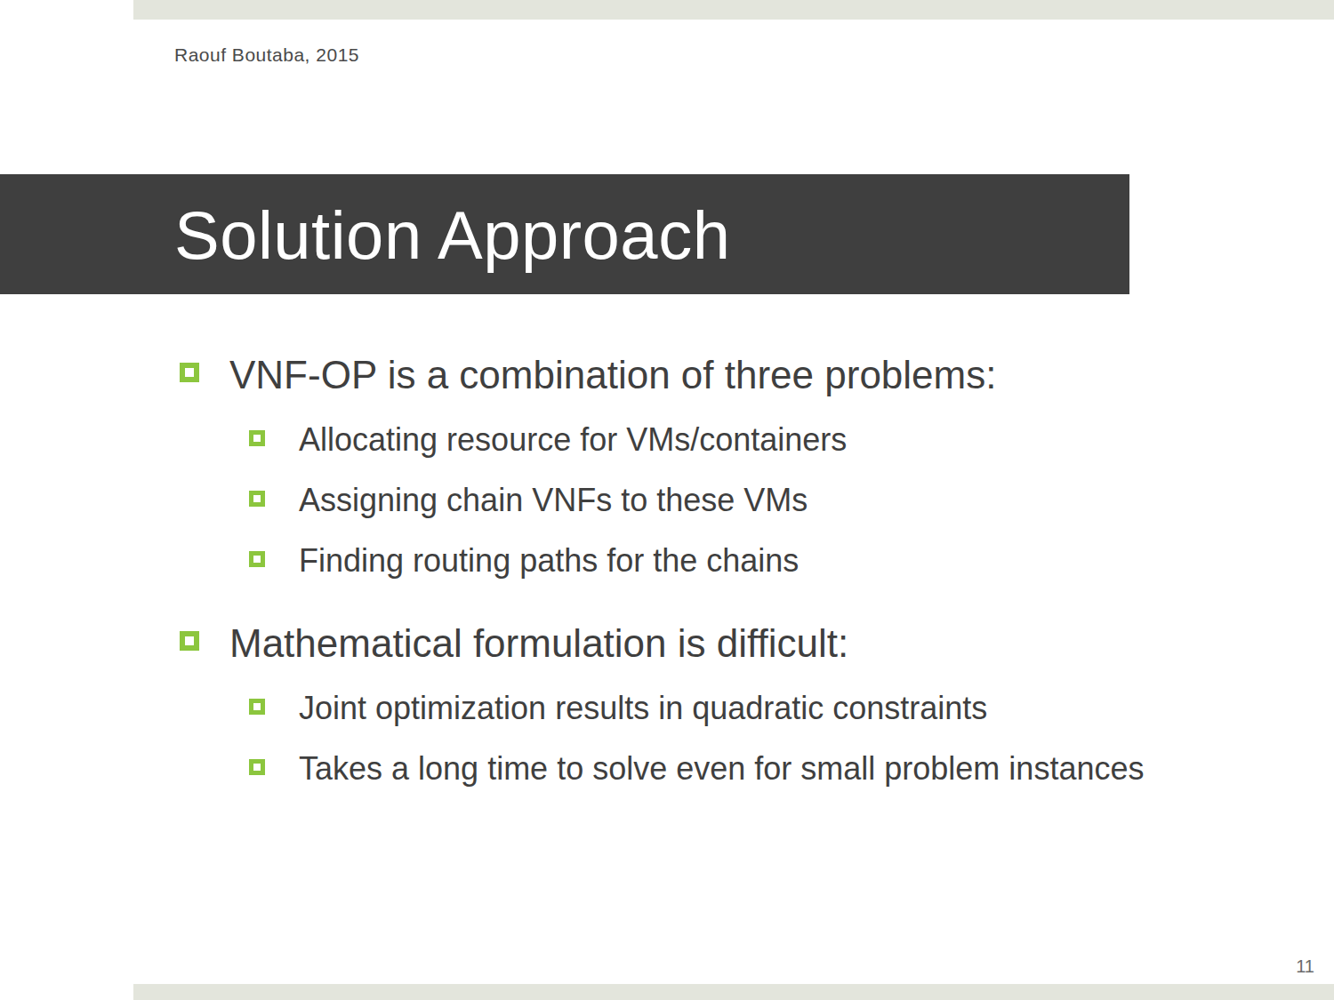Raouf Boutaba, 2015
Solution Approach
VNF-OP is a combination of three problems:
Allocating resource for VMs/containers
Assigning chain VNFs to these VMs
Finding routing paths for the chains
Mathematical formulation is difficult:
Joint optimization results in quadratic constraints
Takes a long time to solve even for small problem instances
11